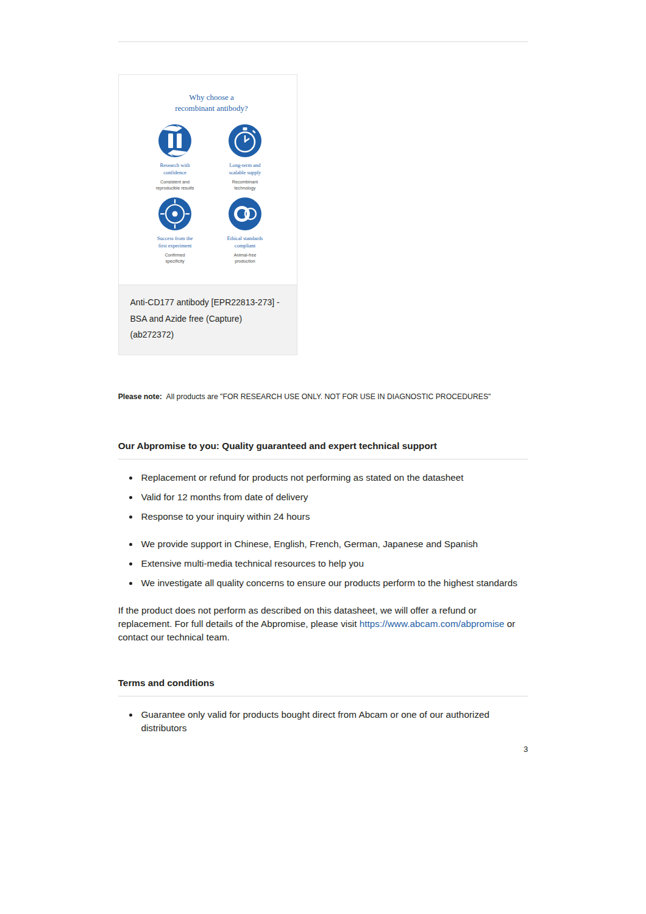Why choose a recombinant antibody? Research with confidence Consistent and reproducible results Long-term and scalable supply Recombinant technology Success from the first experiment Confirmed specificity Ethical standards compliant Animal-free production
Anti-CD177 antibody [EPR22813-273] - BSA and Azide free (Capture) (ab272372)
Please note: All products are "FOR RESEARCH USE ONLY. NOT FOR USE IN DIAGNOSTIC PROCEDURES"
Our Abpromise to you: Quality guaranteed and expert technical support
Replacement or refund for products not performing as stated on the datasheet
Valid for 12 months from date of delivery
Response to your inquiry within 24 hours
We provide support in Chinese, English, French, German, Japanese and Spanish
Extensive multi-media technical resources to help you
We investigate all quality concerns to ensure our products perform to the highest standards
If the product does not perform as described on this datasheet, we will offer a refund or replacement. For full details of the Abpromise, please visit https://www.abcam.com/abpromise or contact our technical team.
Terms and conditions
Guarantee only valid for products bought direct from Abcam or one of our authorized distributors
3